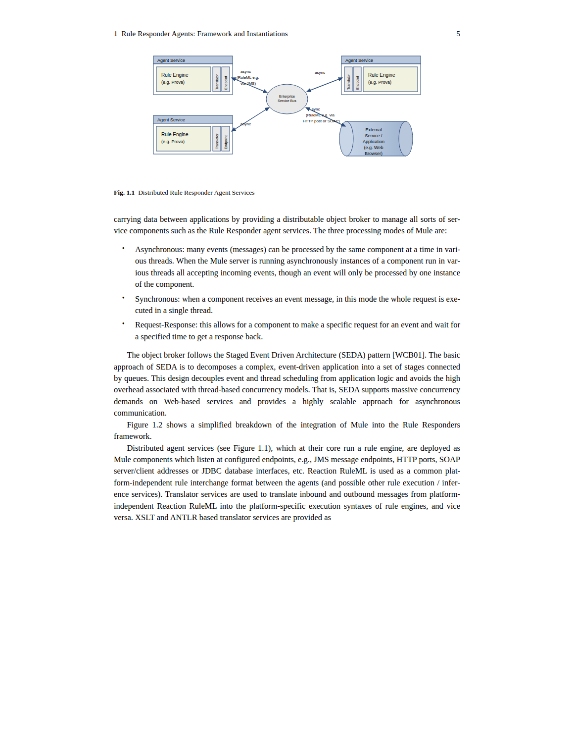1 Rule Responder Agents: Framework and Instantiations 5
Agent Service Rule Engine (e.g. Prova) Translator Endpoint Agent Service Rule Engine (e.g. Prova) Translator Endpoint Agent Service Translator Endpoint Rule Engine (e.g. Prova) Enterprise Service Bus External Service / Application (e.g. Web Browser) async (RuleML e.g. via JMS) async async sync (RuleML e.g. via HTTP post or SOAP)
Fig. 1.1 Distributed Rule Responder Agent Services
carrying data between applications by providing a distributable object broker to manage all sorts of service components such as the Rule Responder agent services. The three processing modes of Mule are:
Asynchronous: many events (messages) can be processed by the same component at a time in various threads. When the Mule server is running asynchronously instances of a component run in various threads all accepting incoming events, though an event will only be processed by one instance of the component.
Synchronous: when a component receives an event message, in this mode the whole request is executed in a single thread.
Request-Response: this allows for a component to make a specific request for an event and wait for a specified time to get a response back.
The object broker follows the Staged Event Driven Architecture (SEDA) pattern [WCB01]. The basic approach of SEDA is to decomposes a complex, event-driven application into a set of stages connected by queues. This design decouples event and thread scheduling from application logic and avoids the high overhead associated with thread-based concurrency models. That is, SEDA supports massive concurrency demands on Web-based services and provides a highly scalable approach for asynchronous communication.
Figure 1.2 shows a simplified breakdown of the integration of Mule into the Rule Responders framework.
Distributed agent services (see Figure 1.1), which at their core run a rule engine, are deployed as Mule components which listen at configured endpoints, e.g., JMS message endpoints, HTTP ports, SOAP server/client addresses or JDBC database interfaces, etc. Reaction RuleML is used as a common platform-independent rule interchange format between the agents (and possible other rule execution / inference services). Translator services are used to translate inbound and outbound messages from platform-independent Reaction RuleML into the platform-specific execution syntaxes of rule engines, and vice versa. XSLT and ANTLR based translator services are provided as